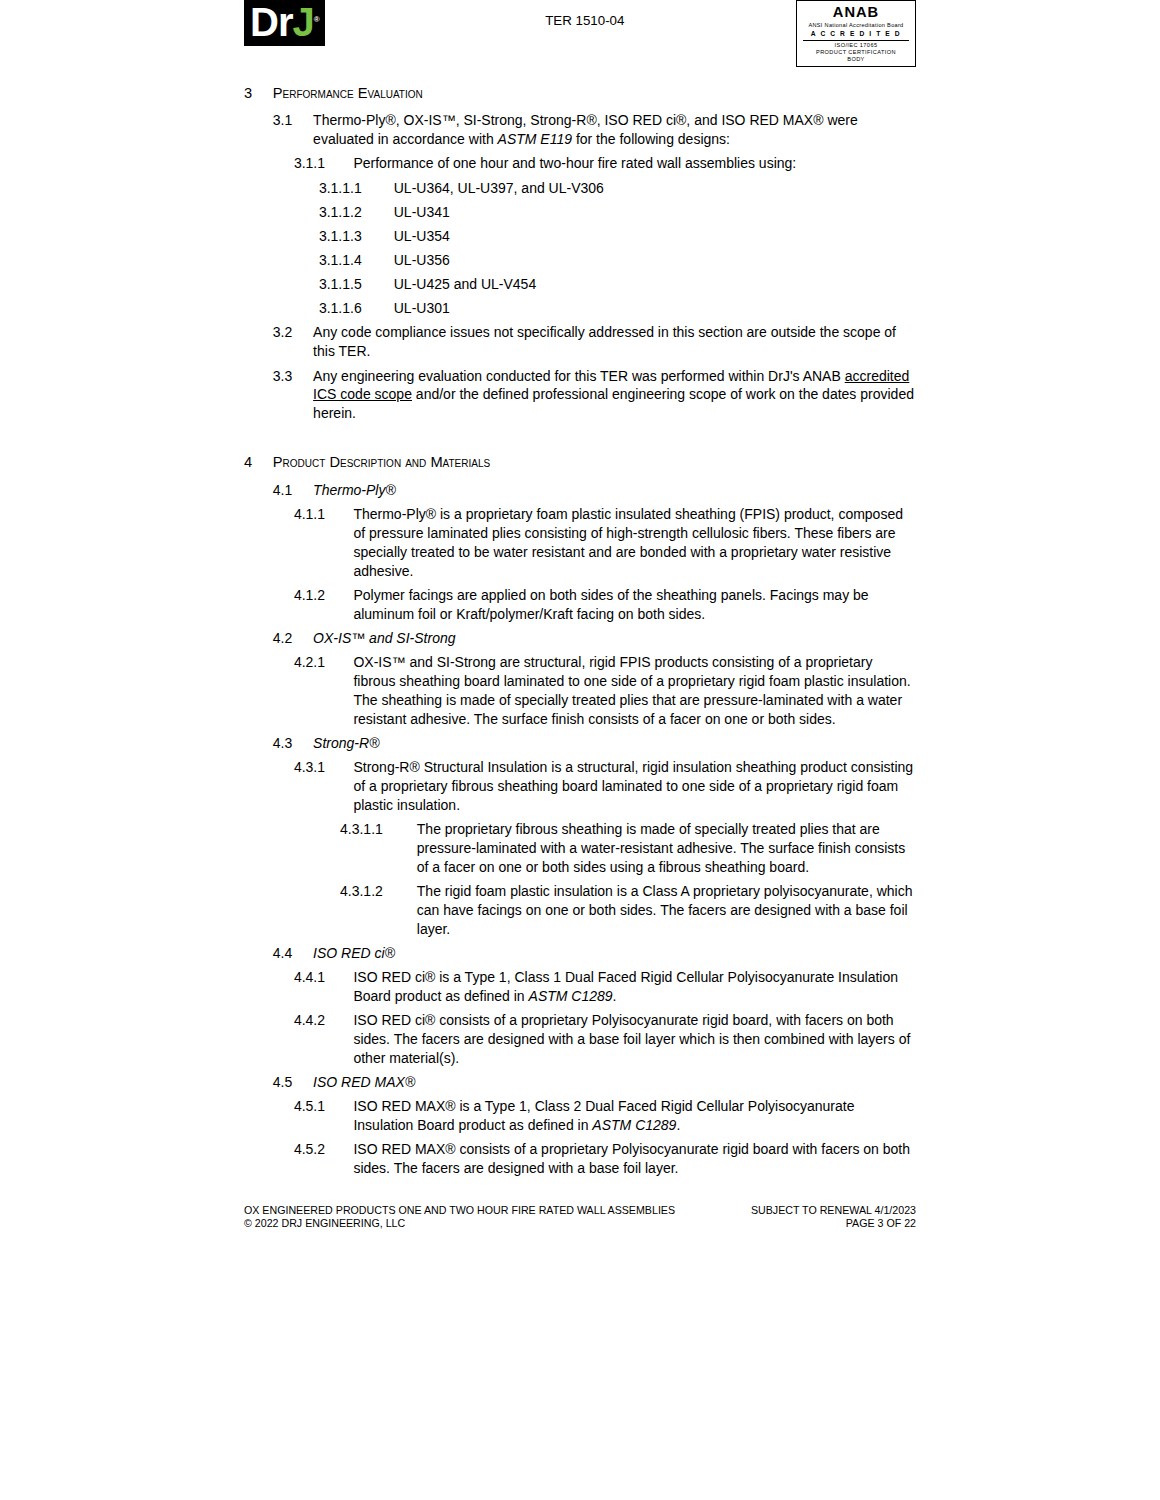DrJ®
TER 1510-04
ANAB
ANSI National Accreditation Board
A C C R E D I T E D
ISO/IEC 17065
PRODUCT CERTIFICATION
BODY
3 Performance Evaluation
3.1
Thermo-Ply®, OX-IS™, SI-Strong, Strong-R®, ISO RED ci®, and ISO RED MAX® were evaluated in accordance with ASTM E119 for the following designs:
3.1.1
Performance of one hour and two-hour fire rated wall assemblies using:
3.1.1.1
UL-U364, UL-U397, and UL-V306
3.1.1.2
UL-U341
3.1.1.3
UL-U354
3.1.1.4
UL-U356
3.1.1.5
UL-U425 and UL-V454
3.1.1.6
UL-U301
3.2
Any code compliance issues not specifically addressed in this section are outside the scope of this TER.
3.3
Any engineering evaluation conducted for this TER was performed within DrJ's ANAB accredited ICS code scope and/or the defined professional engineering scope of work on the dates provided herein.
4 Product Description and Materials
4.1
Thermo-Ply®
4.1.1
Thermo-Ply® is a proprietary foam plastic insulated sheathing (FPIS) product, composed of pressure laminated plies consisting of high-strength cellulosic fibers. These fibers are specially treated to be water resistant and are bonded with a proprietary water resistive adhesive.
4.1.2
Polymer facings are applied on both sides of the sheathing panels. Facings may be aluminum foil or Kraft/polymer/Kraft facing on both sides.
4.2
OX-IS™ and SI-Strong
4.2.1
OX-IS™ and SI-Strong are structural, rigid FPIS products consisting of a proprietary fibrous sheathing board laminated to one side of a proprietary rigid foam plastic insulation. The sheathing is made of specially treated plies that are pressure-laminated with a water resistant adhesive. The surface finish consists of a facer on one or both sides.
4.3
Strong-R®
4.3.1
Strong-R® Structural Insulation is a structural, rigid insulation sheathing product consisting of a proprietary fibrous sheathing board laminated to one side of a proprietary rigid foam plastic insulation.
4.3.1.1
The proprietary fibrous sheathing is made of specially treated plies that are pressure-laminated with a water-resistant adhesive. The surface finish consists of a facer on one or both sides using a fibrous sheathing board.
4.3.1.2
The rigid foam plastic insulation is a Class A proprietary polyisocyanurate, which can have facings on one or both sides. The facers are designed with a base foil layer.
4.4
ISO RED ci®
4.4.1
ISO RED ci® is a Type 1, Class 1 Dual Faced Rigid Cellular Polyisocyanurate Insulation Board product as defined in ASTM C1289.
4.4.2
ISO RED ci® consists of a proprietary Polyisocyanurate rigid board, with facers on both sides. The facers are designed with a base foil layer which is then combined with layers of other material(s).
4.5
ISO RED MAX®
4.5.1
ISO RED MAX® is a Type 1, Class 2 Dual Faced Rigid Cellular Polyisocyanurate Insulation Board product as defined in ASTM C1289.
4.5.2
ISO RED MAX® consists of a proprietary Polyisocyanurate rigid board with facers on both sides. The facers are designed with a base foil layer.
OX ENGINEERED PRODUCTS ONE AND TWO HOUR FIRE RATED WALL ASSEMBLIES
SUBJECT TO RENEWAL 4/1/2023
© 2022 DRJ ENGINEERING, LLC
PAGE 3 OF 22